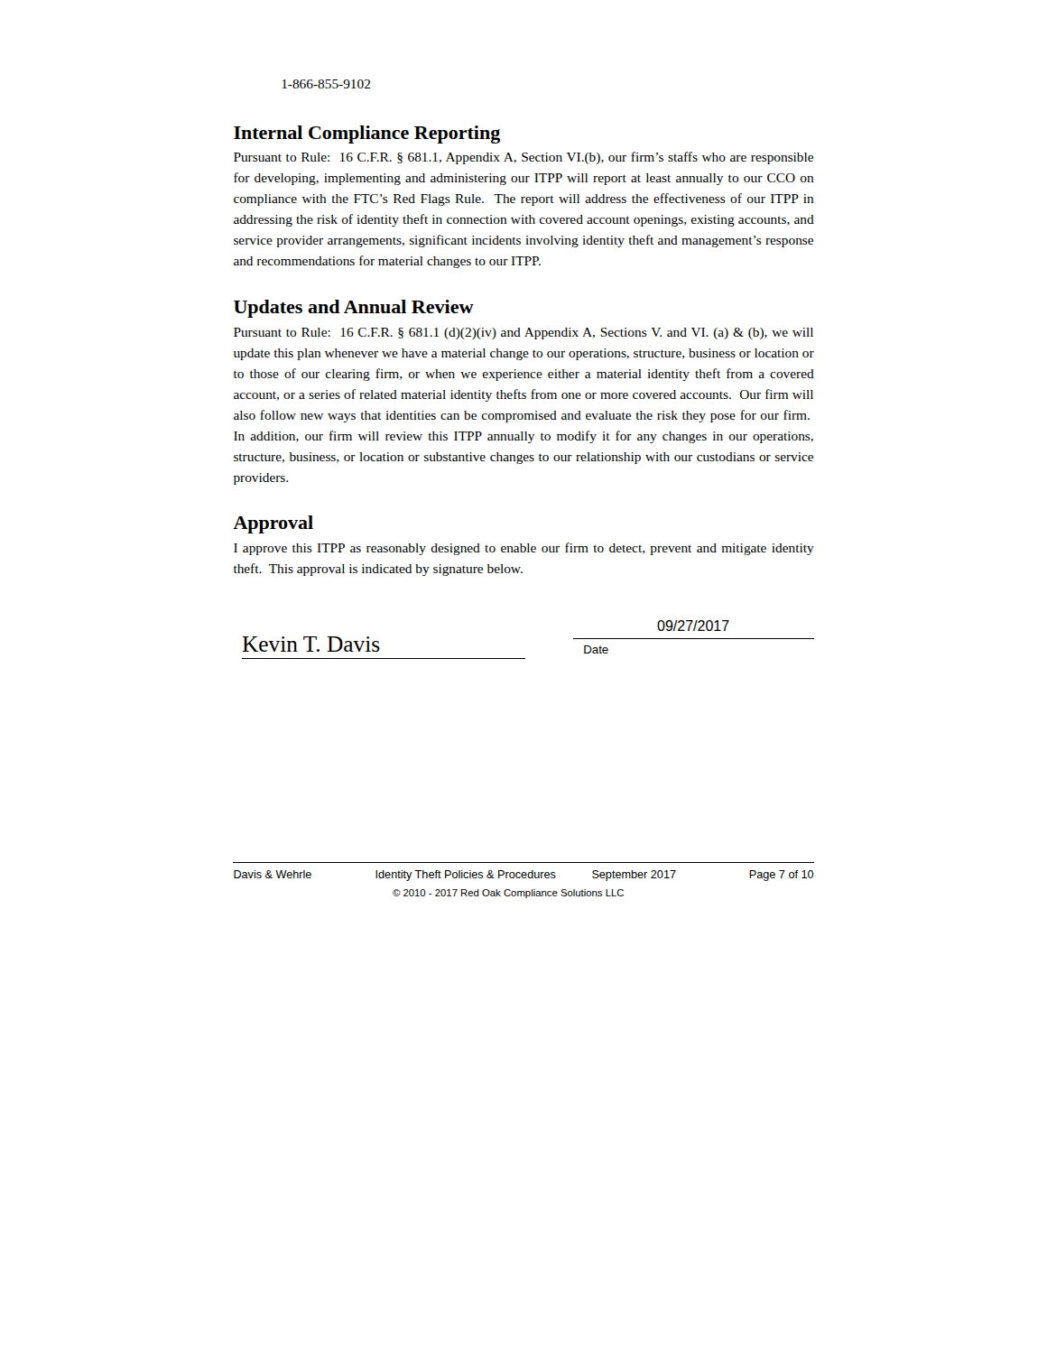1-866-855-9102
Internal Compliance Reporting
Pursuant to Rule: 16 C.F.R. § 681.1, Appendix A, Section VI.(b), our firm’s staffs who are responsible for developing, implementing and administering our ITPP will report at least annually to our CCO on compliance with the FTC’s Red Flags Rule. The report will address the effectiveness of our ITPP in addressing the risk of identity theft in connection with covered account openings, existing accounts, and service provider arrangements, significant incidents involving identity theft and management’s response and recommendations for material changes to our ITPP.
Updates and Annual Review
Pursuant to Rule: 16 C.F.R. § 681.1 (d)(2)(iv) and Appendix A, Sections V. and VI. (a) & (b), we will update this plan whenever we have a material change to our operations, structure, business or location or to those of our clearing firm, or when we experience either a material identity theft from a covered account, or a series of related material identity thefts from one or more covered accounts. Our firm will also follow new ways that identities can be compromised and evaluate the risk they pose for our firm. In addition, our firm will review this ITPP annually to modify it for any changes in our operations, structure, business, or location or substantive changes to our relationship with our custodians or service providers.
Approval
I approve this ITPP as reasonably designed to enable our firm to detect, prevent and mitigate identity theft. This approval is indicated by signature below.
Kevin T. Davis
09/27/2017
Date
Davis & Wehrle Identity Theft Policies & Procedures September 2017 Page 7 of 10
© 2010 - 2017 Red Oak Compliance Solutions LLC